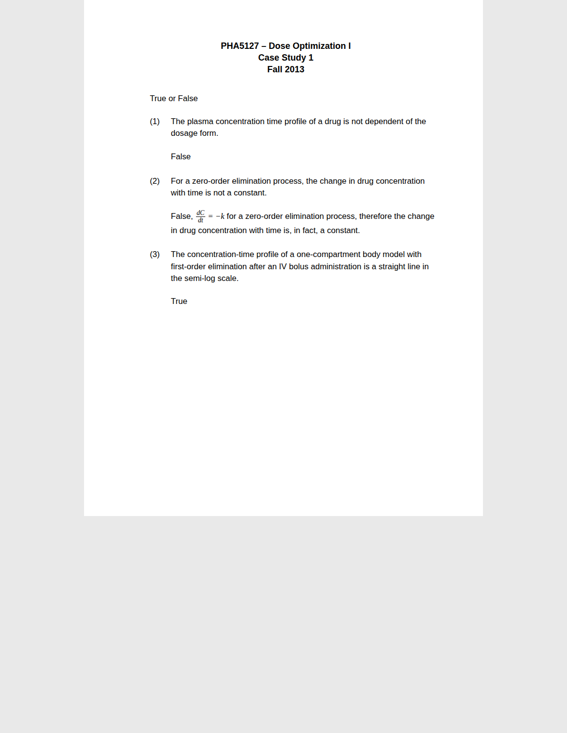PHA5127 – Dose Optimization I Case Study 1 Fall 2013
True or False
(1) The plasma concentration time profile of a drug is not dependent of the dosage form.
False
(2) For a zero-order elimination process, the change in drug concentration with time is not a constant.
False, dC dt = −k for a zero-order elimination process, therefore the change in drug concentration with time is, in fact, a constant.
(3) The concentration-time profile of a one-compartment body model with first-order elimination after an IV bolus administration is a straight line in the semi-log scale.
True